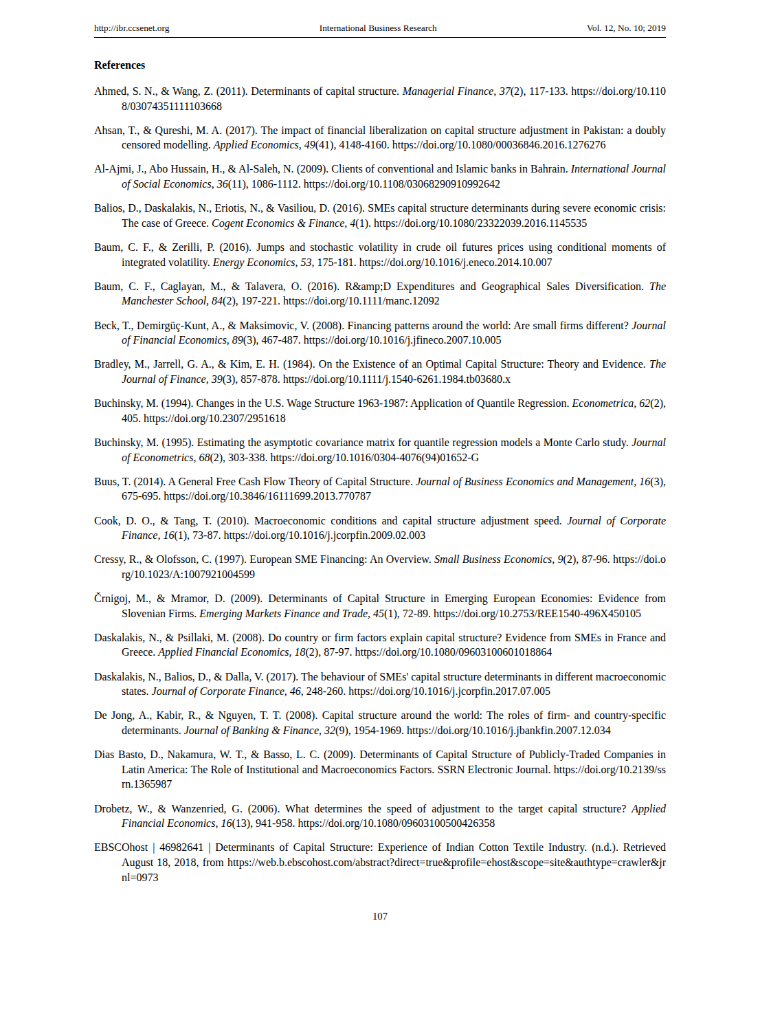http://ibr.ccsenet.org International Business Research Vol. 12, No. 10; 2019
References
Ahmed, S. N., & Wang, Z. (2011). Determinants of capital structure. Managerial Finance, 37(2), 117-133. https://doi.org/10.1108/03074351111103668
Ahsan, T., & Qureshi, M. A. (2017). The impact of financial liberalization on capital structure adjustment in Pakistan: a doubly censored modelling. Applied Economics, 49(41), 4148-4160. https://doi.org/10.1080/00036846.2016.1276276
Al-Ajmi, J., Abo Hussain, H., & Al-Saleh, N. (2009). Clients of conventional and Islamic banks in Bahrain. International Journal of Social Economics, 36(11), 1086-1112. https://doi.org/10.1108/03068290910992642
Balios, D., Daskalakis, N., Eriotis, N., & Vasiliou, D. (2016). SMEs capital structure determinants during severe economic crisis: The case of Greece. Cogent Economics & Finance, 4(1). https://doi.org/10.1080/23322039.2016.1145535
Baum, C. F., & Zerilli, P. (2016). Jumps and stochastic volatility in crude oil futures prices using conditional moments of integrated volatility. Energy Economics, 53, 175-181. https://doi.org/10.1016/j.eneco.2014.10.007
Baum, C. F., Caglayan, M., & Talavera, O. (2016). R&amp;D Expenditures and Geographical Sales Diversification. The Manchester School, 84(2), 197-221. https://doi.org/10.1111/manc.12092
Beck, T., Demirgüç-Kunt, A., & Maksimovic, V. (2008). Financing patterns around the world: Are small firms different? Journal of Financial Economics, 89(3), 467-487. https://doi.org/10.1016/j.jfineco.2007.10.005
Bradley, M., Jarrell, G. A., & Kim, E. H. (1984). On the Existence of an Optimal Capital Structure: Theory and Evidence. The Journal of Finance, 39(3), 857-878. https://doi.org/10.1111/j.1540-6261.1984.tb03680.x
Buchinsky, M. (1994). Changes in the U.S. Wage Structure 1963-1987: Application of Quantile Regression. Econometrica, 62(2), 405. https://doi.org/10.2307/2951618
Buchinsky, M. (1995). Estimating the asymptotic covariance matrix for quantile regression models a Monte Carlo study. Journal of Econometrics, 68(2), 303-338. https://doi.org/10.1016/0304-4076(94)01652-G
Buus, T. (2014). A General Free Cash Flow Theory of Capital Structure. Journal of Business Economics and Management, 16(3), 675-695. https://doi.org/10.3846/16111699.2013.770787
Cook, D. O., & Tang, T. (2010). Macroeconomic conditions and capital structure adjustment speed. Journal of Corporate Finance, 16(1), 73-87. https://doi.org/10.1016/j.jcorpfin.2009.02.003
Cressy, R., & Olofsson, C. (1997). European SME Financing: An Overview. Small Business Economics, 9(2), 87-96. https://doi.org/10.1023/A:1007921004599
Črnigoj, M., & Mramor, D. (2009). Determinants of Capital Structure in Emerging European Economies: Evidence from Slovenian Firms. Emerging Markets Finance and Trade, 45(1), 72-89. https://doi.org/10.2753/REE1540-496X450105
Daskalakis, N., & Psillaki, M. (2008). Do country or firm factors explain capital structure? Evidence from SMEs in France and Greece. Applied Financial Economics, 18(2), 87-97. https://doi.org/10.1080/09603100601018864
Daskalakis, N., Balios, D., & Dalla, V. (2017). The behaviour of SMEs' capital structure determinants in different macroeconomic states. Journal of Corporate Finance, 46, 248-260. https://doi.org/10.1016/j.jcorpfin.2017.07.005
De Jong, A., Kabir, R., & Nguyen, T. T. (2008). Capital structure around the world: The roles of firm- and country-specific determinants. Journal of Banking & Finance, 32(9), 1954-1969. https://doi.org/10.1016/j.jbankfin.2007.12.034
Dias Basto, D., Nakamura, W. T., & Basso, L. C. (2009). Determinants of Capital Structure of Publicly-Traded Companies in Latin America: The Role of Institutional and Macroeconomics Factors. SSRN Electronic Journal. https://doi.org/10.2139/ssrn.1365987
Drobetz, W., & Wanzenried, G. (2006). What determines the speed of adjustment to the target capital structure? Applied Financial Economics, 16(13), 941-958. https://doi.org/10.1080/09603100500426358
EBSCOhost | 46982641 | Determinants of Capital Structure: Experience of Indian Cotton Textile Industry. (n.d.). Retrieved August 18, 2018, from https://web.b.ebscohost.com/abstract?direct=true&profile=ehost&scope=site&authtype=crawler&jrnl=0973
107